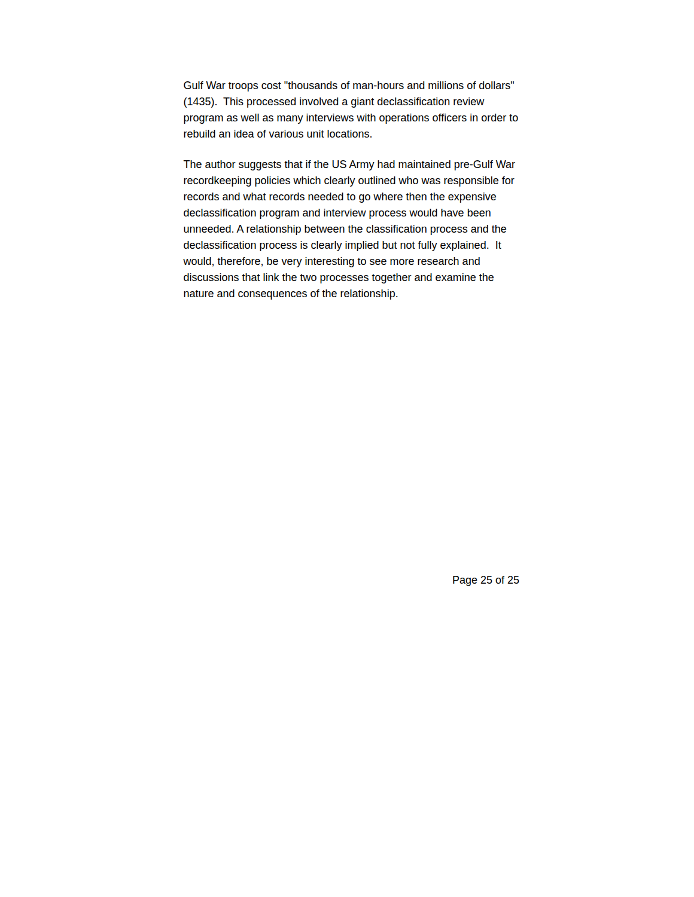Gulf War troops cost "thousands of man-hours and millions of dollars" (1435). This processed involved a giant declassification review program as well as many interviews with operations officers in order to rebuild an idea of various unit locations.
The author suggests that if the US Army had maintained pre-Gulf War recordkeeping policies which clearly outlined who was responsible for records and what records needed to go where then the expensive declassification program and interview process would have been unneeded. A relationship between the classification process and the declassification process is clearly implied but not fully explained. It would, therefore, be very interesting to see more research and discussions that link the two processes together and examine the nature and consequences of the relationship.
Page 25 of 25